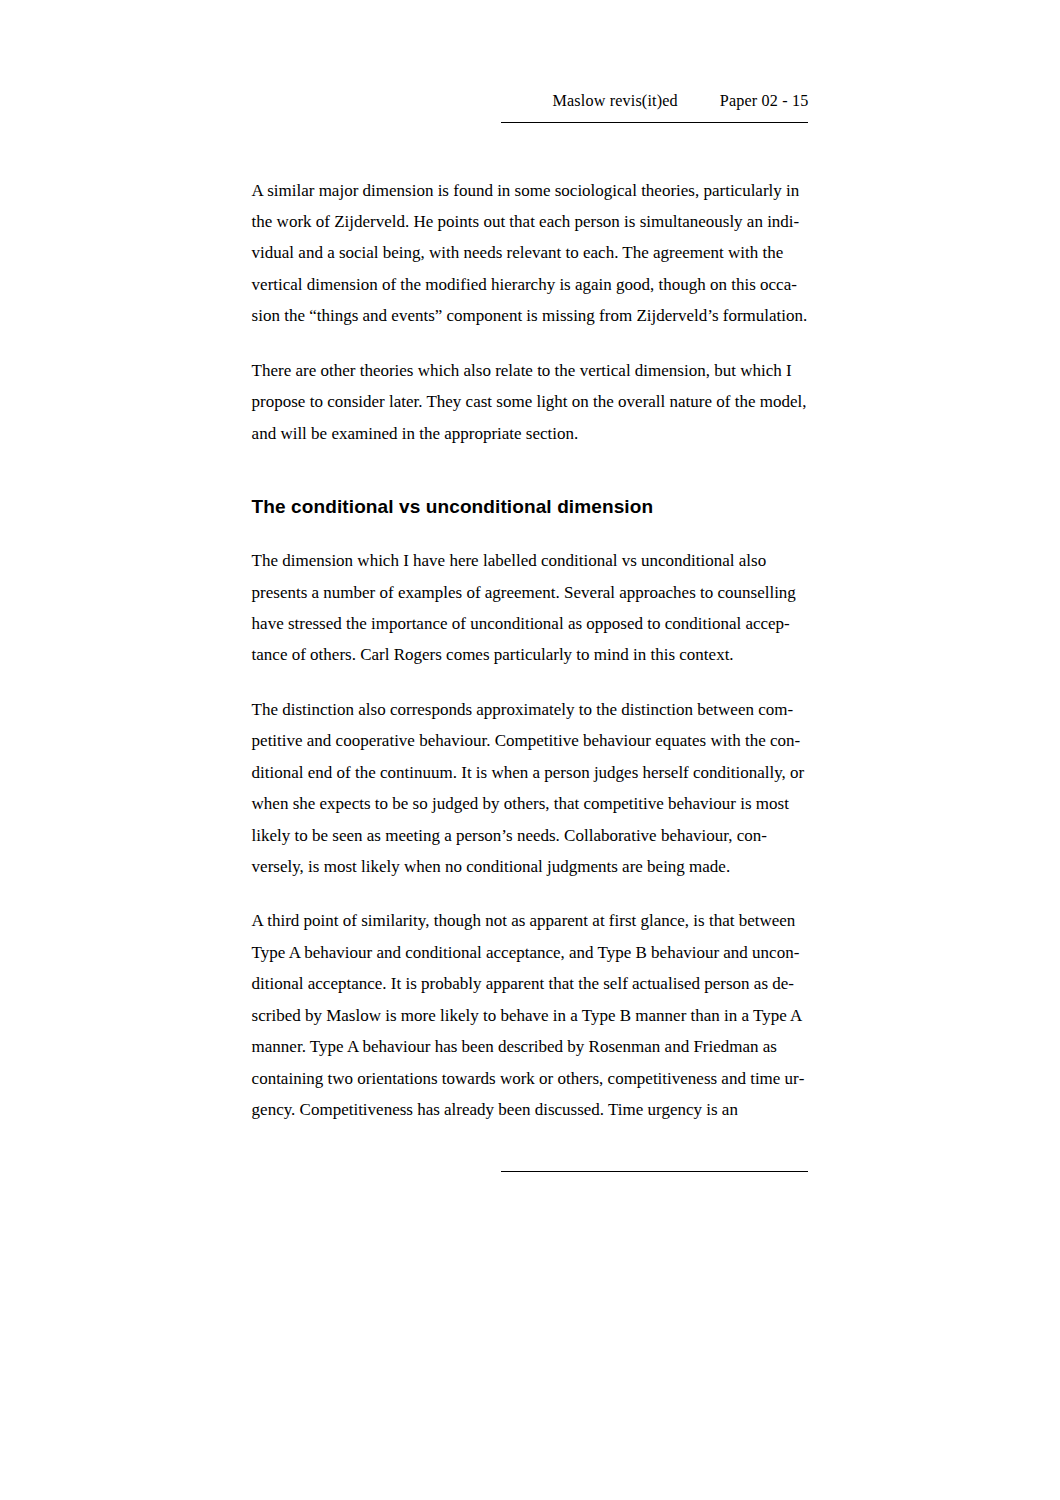Maslow revis(it)ed Paper 02 - 15
A similar major dimension is found in some sociological theories, particularly in the work of Zijderveld. He points out that each person is simultaneously an individual and a social being, with needs relevant to each. The agreement with the vertical dimension of the modified hierarchy is again good, though on this occasion the “things and events” component is missing from Zijderveld’s formulation.
There are other theories which also relate to the vertical dimension, but which I propose to consider later. They cast some light on the overall nature of the model, and will be examined in the appropriate section.
The conditional vs unconditional dimension
The dimension which I have here labelled conditional vs unconditional also presents a number of examples of agreement. Several approaches to counselling have stressed the importance of unconditional as opposed to conditional acceptance of others. Carl Rogers comes particularly to mind in this context.
The distinction also corresponds approximately to the distinction between competitive and cooperative behaviour. Competitive behaviour equates with the conditional end of the continuum. It is when a person judges herself conditionally, or when she expects to be so judged by others, that competitive behaviour is most likely to be seen as meeting a person’s needs. Collaborative behaviour, conversely, is most likely when no conditional judgments are being made.
A third point of similarity, though not as apparent at first glance, is that between Type A behaviour and conditional acceptance, and Type B behaviour and unconditional acceptance. It is probably apparent that the self actualised person as described by Maslow is more likely to behave in a Type B manner than in a Type A manner. Type A behaviour has been described by Rosenman and Friedman as containing two orientations towards work or others, competitiveness and time urgency. Competitiveness has already been discussed. Time urgency is an